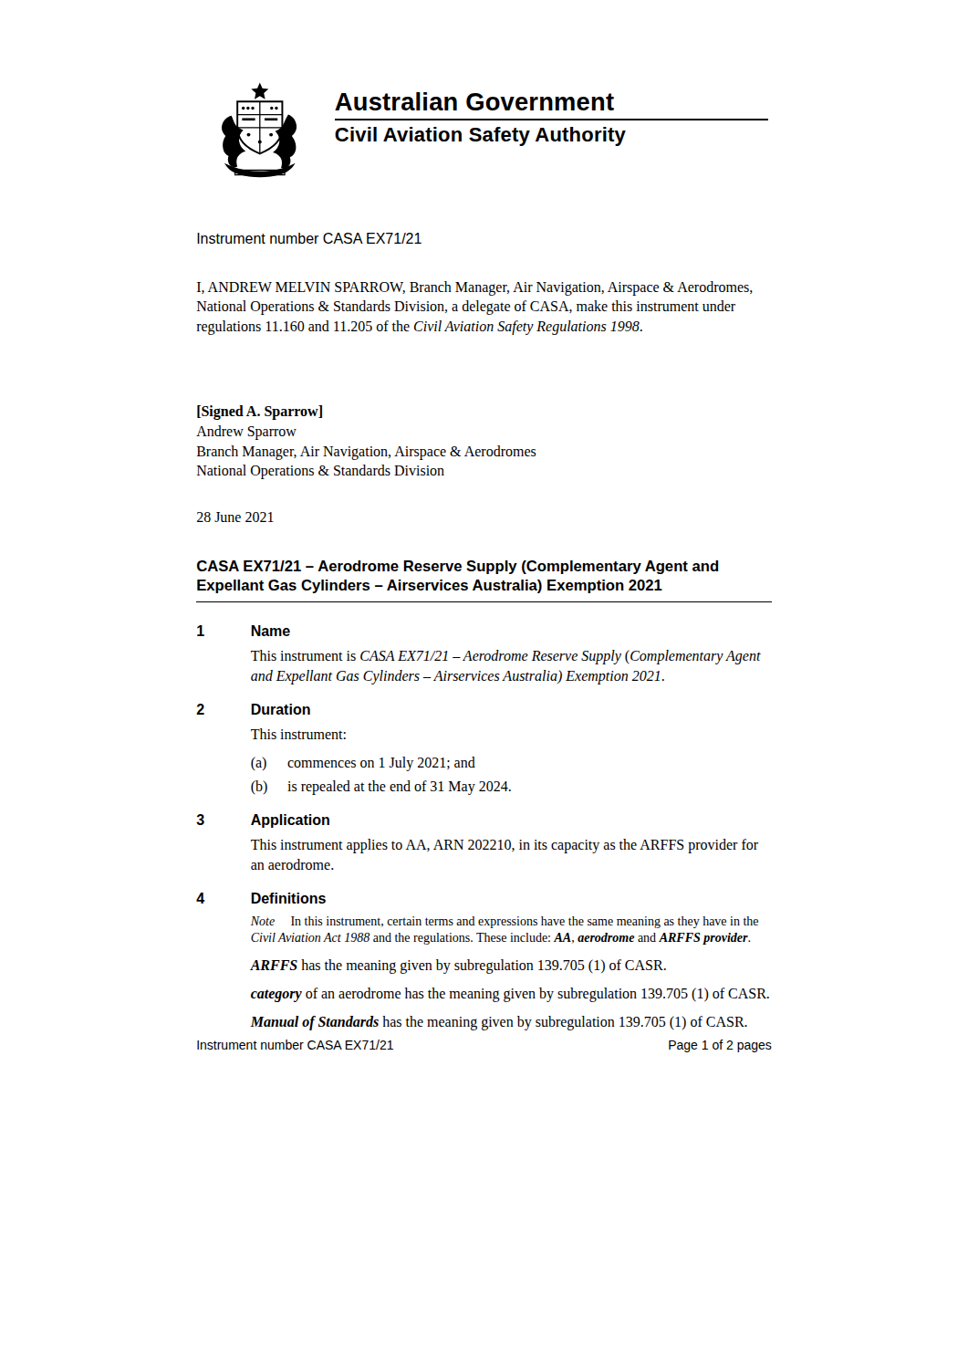AUSTRALIA
Australian Government
Civil Aviation Safety Authority
Instrument number CASA EX71/21
I, ANDREW MELVIN SPARROW, Branch Manager, Air Navigation, Airspace & Aerodromes, National Operations & Standards Division, a delegate of CASA, make this instrument under regulations 11.160 and 11.205 of the Civil Aviation Safety Regulations 1998.
[Signed A. Sparrow]
Andrew Sparrow
Branch Manager, Air Navigation, Airspace & Aerodromes
National Operations & Standards Division
28 June 2021
CASA EX71/21 – Aerodrome Reserve Supply (Complementary Agent and Expellant Gas Cylinders – Airservices Australia) Exemption 2021
1
Name
This instrument is CASA EX71/21 – Aerodrome Reserve Supply (Complementary Agent and Expellant Gas Cylinders – Airservices Australia) Exemption 2021.
2
Duration
This instrument:
(a) commences on 1 July 2021; and
(b) is repealed at the end of 31 May 2024.
3
Application
This instrument applies to AA, ARN 202210, in its capacity as the ARFFS provider for an aerodrome.
4
Definitions
Note In this instrument, certain terms and expressions have the same meaning as they have in the Civil Aviation Act 1988 and the regulations. These include: AA, aerodrome and ARFFS provider.
ARFFS has the meaning given by subregulation 139.705 (1) of CASR.
category of an aerodrome has the meaning given by subregulation 139.705 (1) of CASR.
Manual of Standards has the meaning given by subregulation 139.705 (1) of CASR.
Instrument number CASA EX71/21
Page 1 of 2 pages